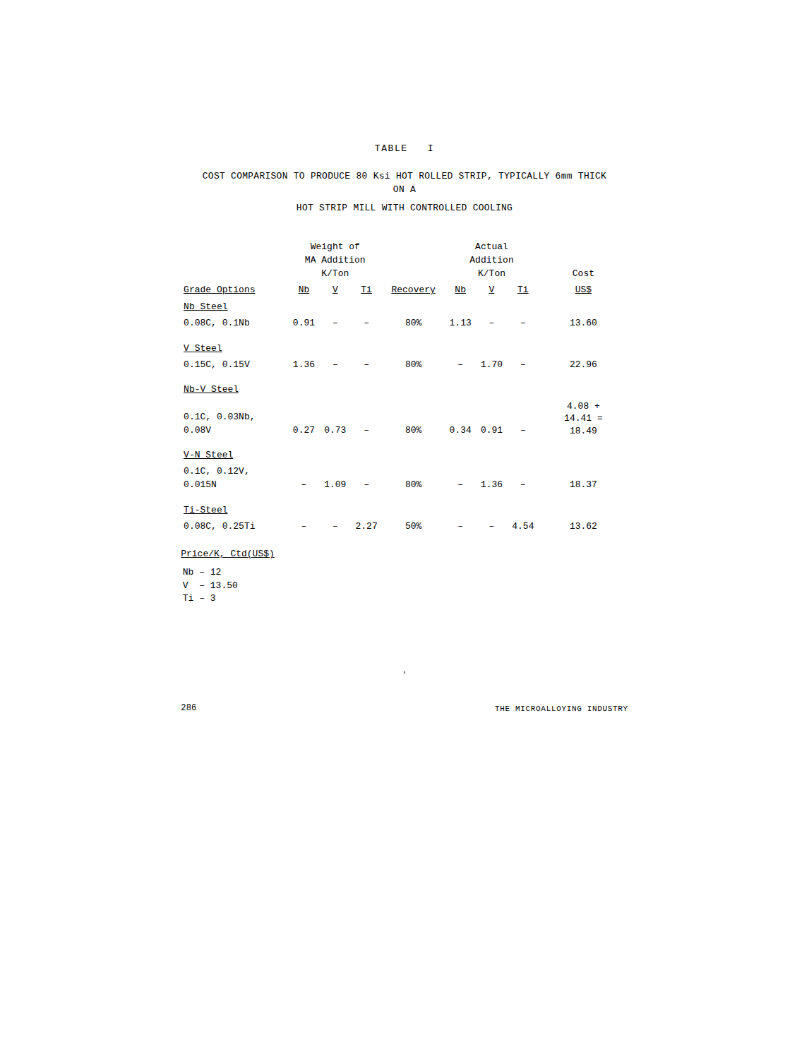TABLE I
COST COMPARISON TO PRODUCE 80 Ksi HOT ROLLED STRIP, TYPICALLY 6mm THICK ON A HOT STRIP MILL WITH CONTROLLED COOLING
| | Weight of MA Addition K/Ton | | Actual Addition K/Ton | Cost |
| --- | --- | --- | --- | --- |
| Grade Options | Nb | V | Ti | Recovery | Nb | V | Ti | US$ |
| Nb Steel | |
| 0.08C, 0.1Nb | 0.91 | – | – | 80% | 1.13 | – | – | 13.60 |
| V Steel | |
| 0.15C, 0.15V | 1.36 | – | – | 80% | – | 1.70 | – | 22.96 |
| Nb-V Steel | |
| 0.1C, 0.03Nb, 0.08V | 0.27 | 0.73 | – | 80% | 0.34 | 0.91 | – | 4.08 + 14.41 = 18.49 |
| V-N Steel | |
| 0.1C, 0.12V, 0.015N | – | 1.09 | – | 80% | – | 1.36 | – | 18.37 |
| Ti-Steel | |
| 0.08C, 0.25Ti | – | – | 2.27 | 50% | – | – | 4.54 | 13.62 |
Price/K, Ctd(US$)
Nb – 12
V – 13.50
Ti – 3
′
286
THE MICROALLOYING INDUSTRY